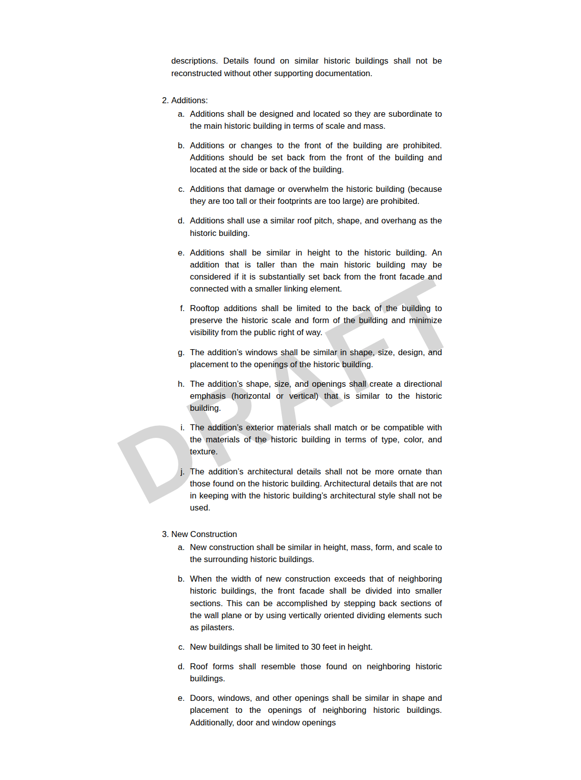DRAFT
descriptions. Details found on similar historic buildings shall not be reconstructed without other supporting documentation.
Additions:
Additions shall be designed and located so they are subordinate to the main historic building in terms of scale and mass.
Additions or changes to the front of the building are prohibited. Additions should be set back from the front of the building and located at the side or back of the building.
Additions that damage or overwhelm the historic building (because they are too tall or their footprints are too large) are prohibited.
Additions shall use a similar roof pitch, shape, and overhang as the historic building.
Additions shall be similar in height to the historic building. An addition that is taller than the main historic building may be considered if it is substantially set back from the front facade and connected with a smaller linking element.
Rooftop additions shall be limited to the back of the building to preserve the historic scale and form of the building and minimize visibility from the public right of way.
The addition’s windows shall be similar in shape, size, design, and placement to the openings of the historic building.
The addition’s shape, size, and openings shall create a directional emphasis (horizontal or vertical) that is similar to the historic building.
The addition’s exterior materials shall match or be compatible with the materials of the historic building in terms of type, color, and texture.
The addition’s architectural details shall not be more ornate than those found on the historic building. Architectural details that are not in keeping with the historic building’s architectural style shall not be used.
New Construction
New construction shall be similar in height, mass, form, and scale to the surrounding historic buildings.
When the width of new construction exceeds that of neighboring historic buildings, the front facade shall be divided into smaller sections. This can be accomplished by stepping back sections of the wall plane or by using vertically oriented dividing elements such as pilasters.
New buildings shall be limited to 30 feet in height.
Roof forms shall resemble those found on neighboring historic buildings.
Doors, windows, and other openings shall be similar in shape and placement to the openings of neighboring historic buildings. Additionally, door and window openings